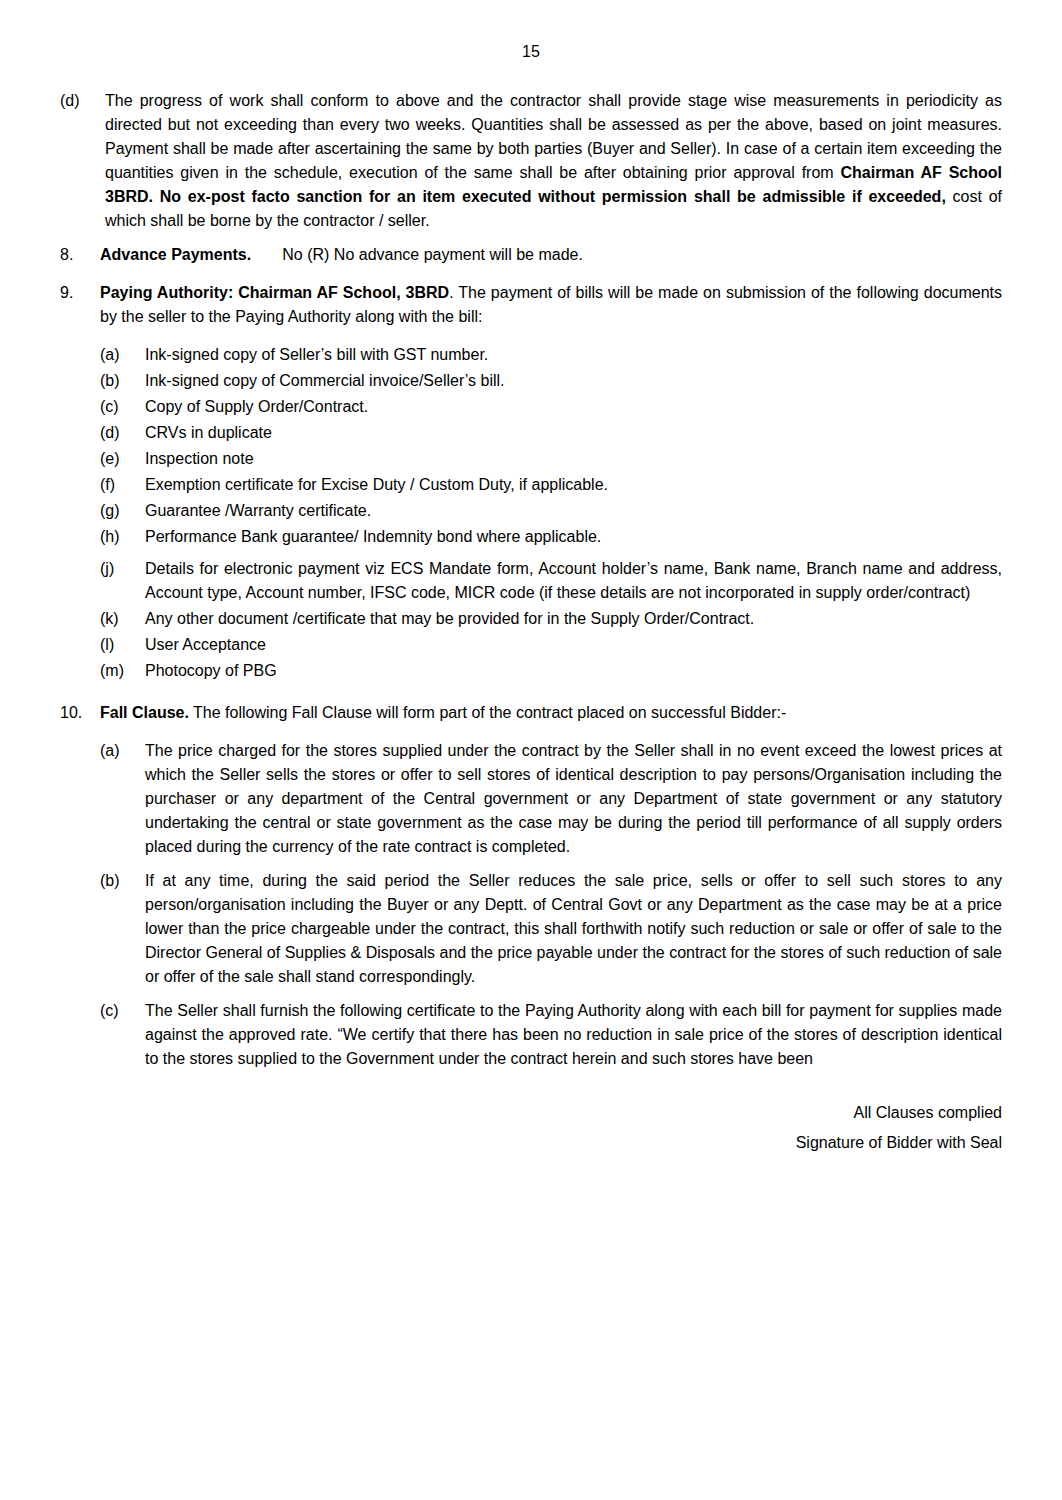15
(d)
The progress of work shall conform to above and the contractor shall provide stage wise measurements in periodicity as directed but not exceeding than every two weeks. Quantities shall be assessed as per the above, based on joint measures. Payment shall be made after ascertaining the same by both parties (Buyer and Seller). In case of a certain item exceeding the quantities given in the schedule, execution of the same shall be after obtaining prior approval from Chairman AF School 3BRD. No ex-post facto sanction for an item executed without permission shall be admissible if exceeded, cost of which shall be borne by the contractor / seller.
8.
Advance Payments. No (R) No advance payment will be made.
9.
Paying Authority: Chairman AF School, 3BRD. The payment of bills will be made on submission of the following documents by the seller to the Paying Authority along with the bill:
(a)
Ink-signed copy of Seller’s bill with GST number.
(b)
Ink-signed copy of Commercial invoice/Seller’s bill.
(c)
Copy of Supply Order/Contract.
(d)
CRVs in duplicate
(e)
Inspection note
(f)
Exemption certificate for Excise Duty / Custom Duty, if applicable.
(g)
Guarantee /Warranty certificate.
(h)
Performance Bank guarantee/ Indemnity bond where applicable.
(j)
Details for electronic payment viz ECS Mandate form, Account holder’s name, Bank name, Branch name and address, Account type, Account number, IFSC code, MICR code (if these details are not incorporated in supply order/contract)
(k)
Any other document /certificate that may be provided for in the Supply Order/Contract.
(l)
User Acceptance
(m)
Photocopy of PBG
10.
Fall Clause. The following Fall Clause will form part of the contract placed on successful Bidder:-
(a)
The price charged for the stores supplied under the contract by the Seller shall in no event exceed the lowest prices at which the Seller sells the stores or offer to sell stores of identical description to pay persons/Organisation including the purchaser or any department of the Central government or any Department of state government or any statutory undertaking the central or state government as the case may be during the period till performance of all supply orders placed during the currency of the rate contract is completed.
(b)
If at any time, during the said period the Seller reduces the sale price, sells or offer to sell such stores to any person/organisation including the Buyer or any Deptt. of Central Govt or any Department as the case may be at a price lower than the price chargeable under the contract, this shall forthwith notify such reduction or sale or offer of sale to the Director General of Supplies & Disposals and the price payable under the contract for the stores of such reduction of sale or offer of the sale shall stand correspondingly.
(c)
The Seller shall furnish the following certificate to the Paying Authority along with each bill for payment for supplies made against the approved rate. “We certify that there has been no reduction in sale price of the stores of description identical to the stores supplied to the Government under the contract herein and such stores have been
All Clauses complied
Signature of Bidder with Seal